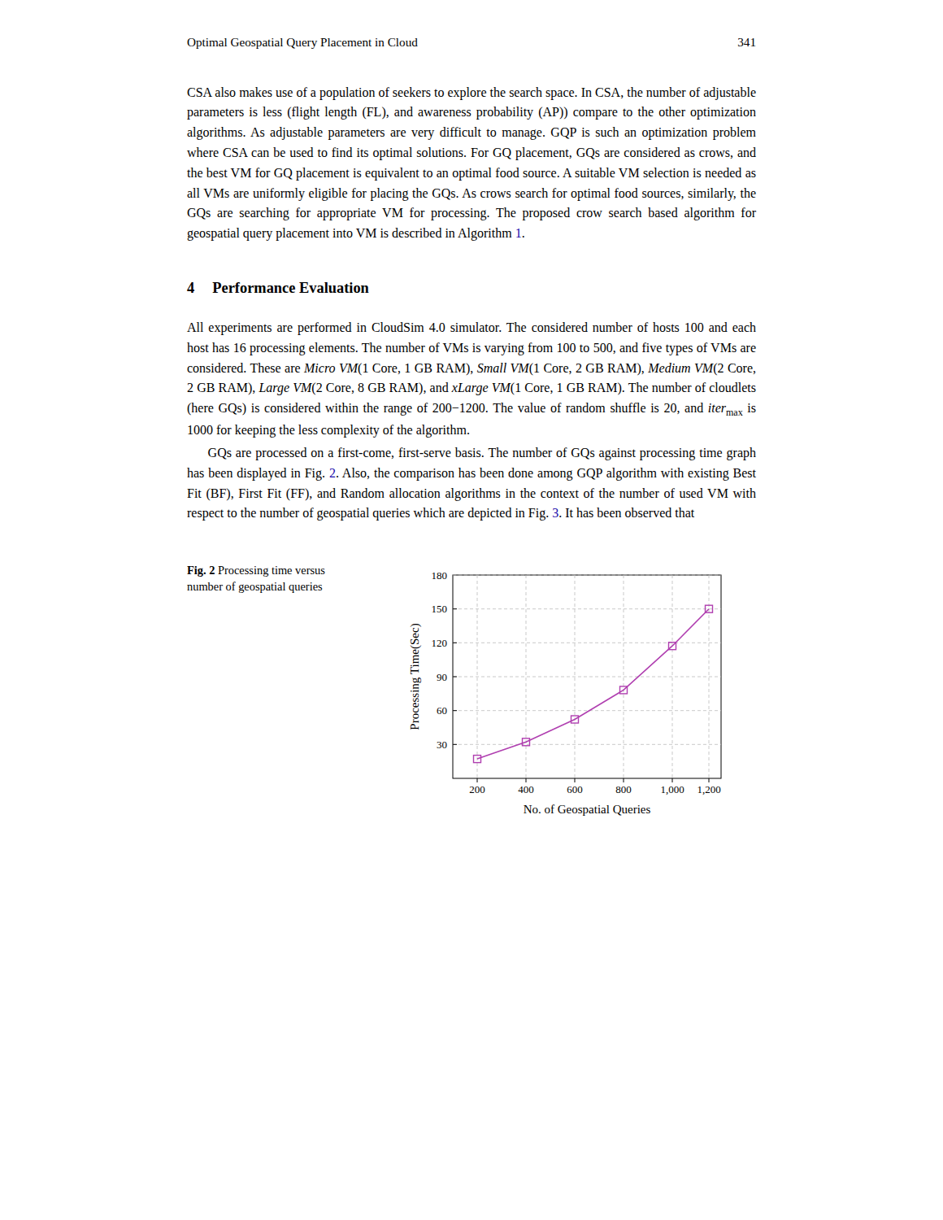Optimal Geospatial Query Placement in Cloud 341
CSA also makes use of a population of seekers to explore the search space. In CSA, the number of adjustable parameters is less (flight length (FL), and awareness probability (AP)) compare to the other optimization algorithms. As adjustable parameters are very difficult to manage. GQP is such an optimization problem where CSA can be used to find its optimal solutions. For GQ placement, GQs are considered as crows, and the best VM for GQ placement is equivalent to an optimal food source. A suitable VM selection is needed as all VMs are uniformly eligible for placing the GQs. As crows search for optimal food sources, similarly, the GQs are searching for appropriate VM for processing. The proposed crow search based algorithm for geospatial query placement into VM is described in Algorithm 1.
4 Performance Evaluation
All experiments are performed in CloudSim 4.0 simulator. The considered number of hosts 100 and each host has 16 processing elements. The number of VMs is varying from 100 to 500, and five types of VMs are considered. These are Micro VM(1 Core, 1 GB RAM), Small VM(1 Core, 2 GB RAM), Medium VM(2 Core, 2 GB RAM), Large VM(2 Core, 8 GB RAM), and xLarge VM(1 Core, 1 GB RAM). The number of cloudlets (here GQs) is considered within the range of 200−1200. The value of random shuffle is 20, and iter max is 1000 for keeping the less complexity of the algorithm.
GQs are processed on a first-come, first-serve basis. The number of GQs against processing time graph has been displayed in Fig. 2. Also, the comparison has been done among GQP algorithm with existing Best Fit (BF), First Fit (FF), and Random allocation algorithms in the context of the number of used VM with respect to the number of geospatial queries which are depicted in Fig. 3. It has been observed that
Fig. 2 Processing time versus number of geospatial queries
30 60 90 120 150 180 200 400 600 800 1,000 1,200 No. of Geospatial Queries Processing Time(Sec)